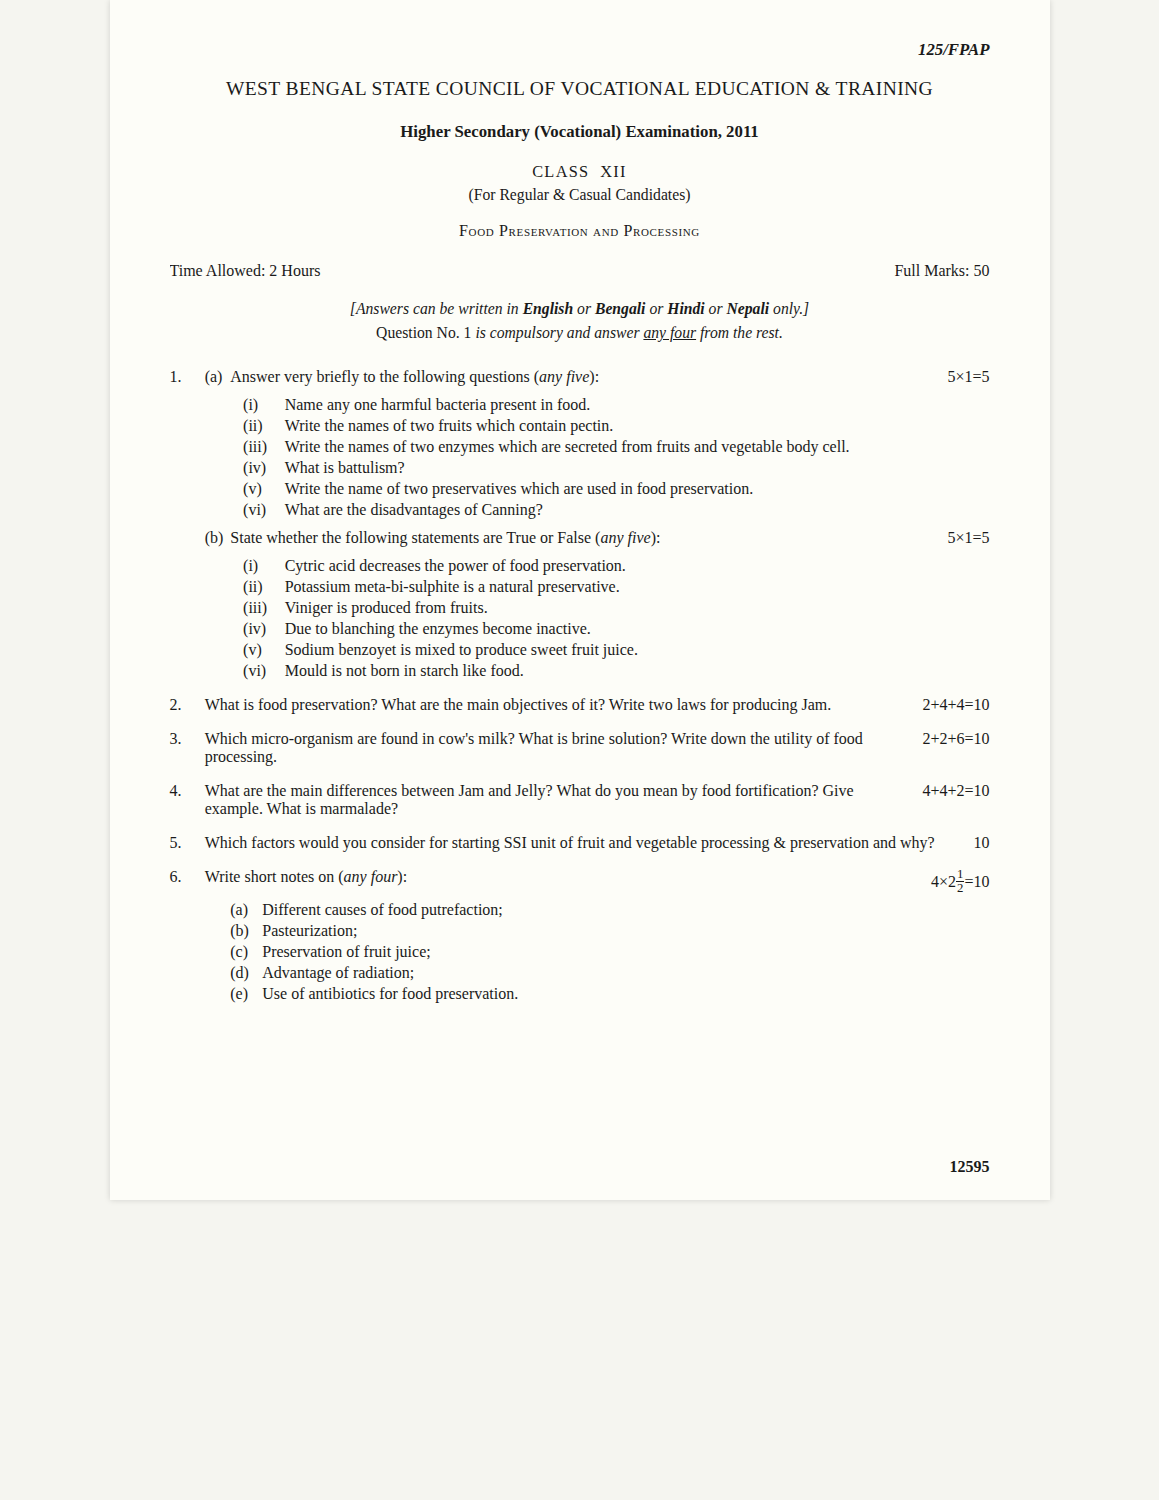125/FPAP
West Bengal State Council of Vocational Education & Training
Higher Secondary (Vocational) Examination, 2011
CLASS XII
(For Regular & Casual Candidates)
Food Preservation and Processing
Time Allowed: 2 Hours Full Marks: 50
[Answers can be written in English or Bengali or Hindi or Nepali only.]
Question No. 1 is compulsory and answer any four from the rest.
1.
5×1=5 (a) Answer very briefly to the following questions (any five):
(i) Name any one harmful bacteria present in food.
(ii) Write the names of two fruits which contain pectin.
(iii) Write the names of two enzymes which are secreted from fruits and vegetable body cell.
(iv) What is battulism?
(v) Write the name of two preservatives which are used in food preservation.
(vi) What are the disadvantages of Canning?
5×1=5 (b) State whether the following statements are True or False (any five):
(i) Cytric acid decreases the power of food preservation.
(ii) Potassium meta-bi-sulphite is a natural preservative.
(iii) Viniger is produced from fruits.
(iv) Due to blanching the enzymes become inactive.
(v) Sodium benzoyet is mixed to produce sweet fruit juice.
(vi) Mould is not born in starch like food.
2. 2+4+4=10 What is food preservation? What are the main objectives of it? Write two laws for producing Jam.
3. 2+2+6=10 Which micro-organism are found in cow's milk? What is brine solution? Write down the utility of food processing.
4. 4+4+2=10 What are the main differences between Jam and Jelly? What do you mean by food fortification? Give example. What is marmalade?
5. 10 Which factors would you consider for starting SSI unit of fruit and vegetable processing & preservation and why?
6. 4×212=10 Write short notes on (any four):
(a) Different causes of food putrefaction;
(b) Pasteurization;
(c) Preservation of fruit juice;
(d) Advantage of radiation;
(e) Use of antibiotics for food preservation.
12595